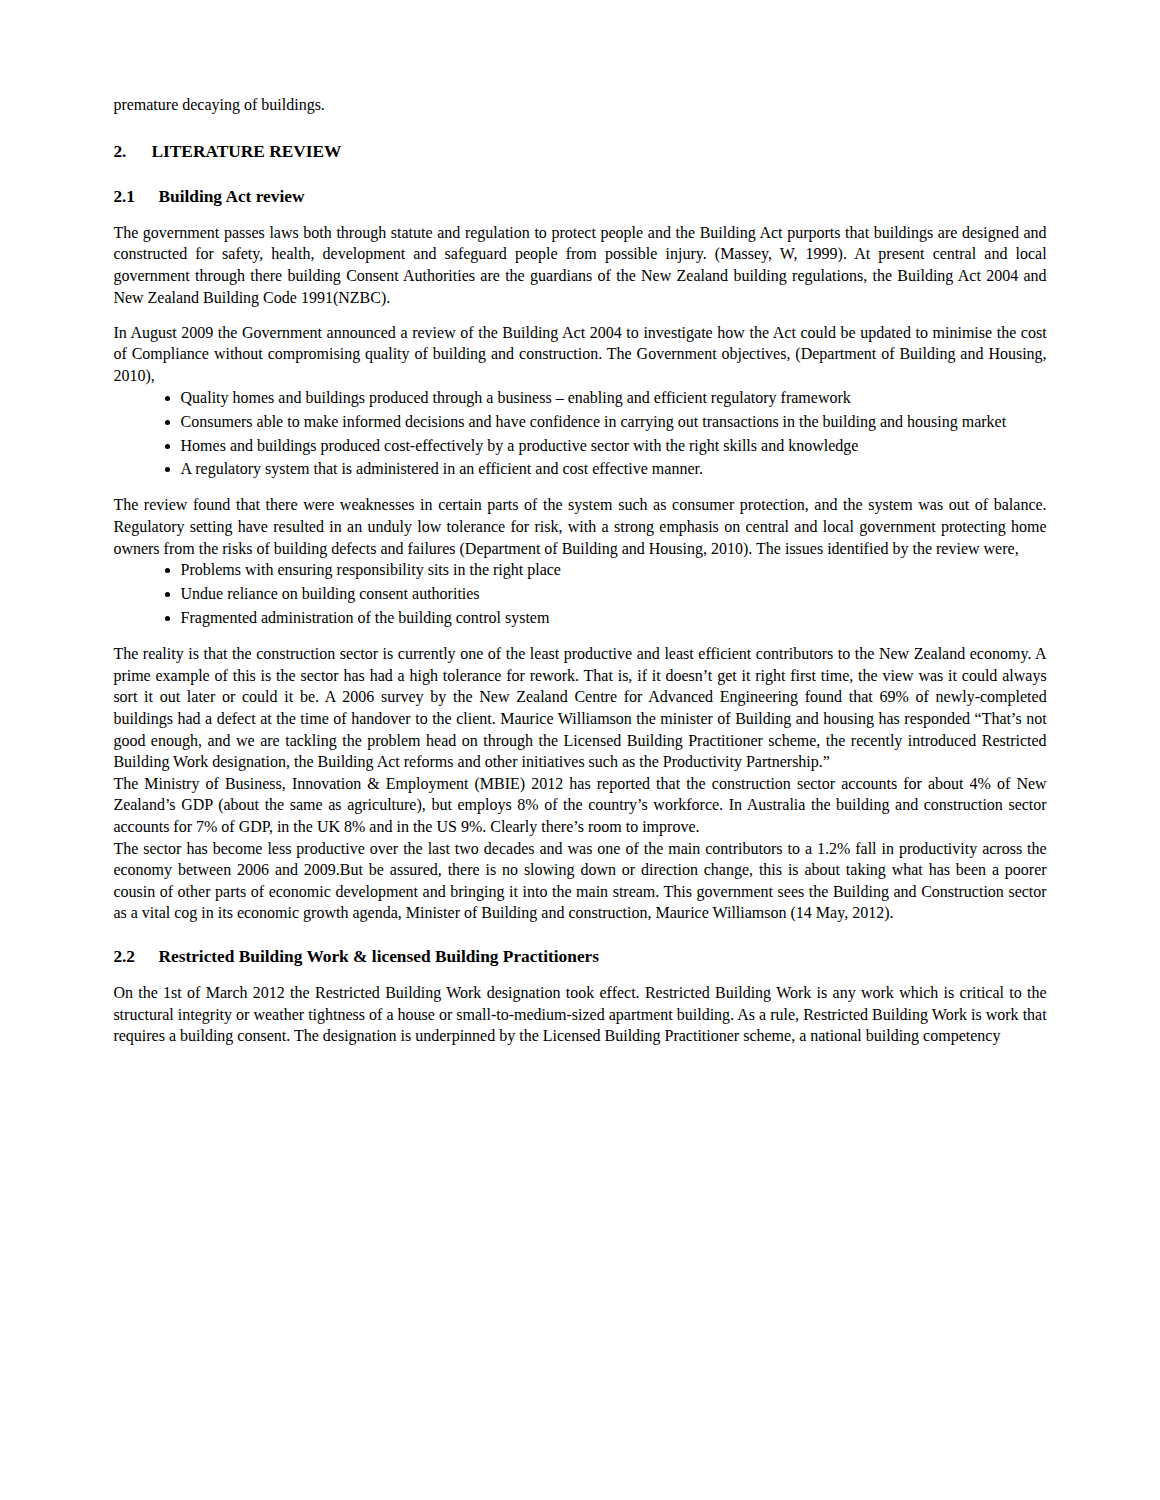premature decaying of buildings.
2. LITERATURE REVIEW
2.1 Building Act review
The government passes laws both through statute and regulation to protect people and the Building Act purports that buildings are designed and constructed for safety, health, development and safeguard people from possible injury. (Massey, W, 1999). At present central and local government through there building Consent Authorities are the guardians of the New Zealand building regulations, the Building Act 2004 and New Zealand Building Code 1991(NZBC).
In August 2009 the Government announced a review of the Building Act 2004 to investigate how the Act could be updated to minimise the cost of Compliance without compromising quality of building and construction. The Government objectives, (Department of Building and Housing, 2010),
Quality homes and buildings produced through a business – enabling and efficient regulatory framework
Consumers able to make informed decisions and have confidence in carrying out transactions in the building and housing market
Homes and buildings produced cost-effectively by a productive sector with the right skills and knowledge
A regulatory system that is administered in an efficient and cost effective manner.
The review found that there were weaknesses in certain parts of the system such as consumer protection, and the system was out of balance. Regulatory setting have resulted in an unduly low tolerance for risk, with a strong emphasis on central and local government protecting home owners from the risks of building defects and failures (Department of Building and Housing, 2010). The issues identified by the review were,
Problems with ensuring responsibility sits in the right place
Undue reliance on building consent authorities
Fragmented administration of the building control system
The reality is that the construction sector is currently one of the least productive and least efficient contributors to the New Zealand economy. A prime example of this is the sector has had a high tolerance for rework. That is, if it doesn’t get it right first time, the view was it could always sort it out later or could it be. A 2006 survey by the New Zealand Centre for Advanced Engineering found that 69% of newly-completed buildings had a defect at the time of handover to the client. Maurice Williamson the minister of Building and housing has responded “That’s not good enough, and we are tackling the problem head on through the Licensed Building Practitioner scheme, the recently introduced Restricted Building Work designation, the Building Act reforms and other initiatives such as the Productivity Partnership.”
The Ministry of Business, Innovation & Employment (MBIE) 2012 has reported that the construction sector accounts for about 4% of New Zealand’s GDP (about the same as agriculture), but employs 8% of the country’s workforce. In Australia the building and construction sector accounts for 7% of GDP, in the UK 8% and in the US 9%. Clearly there’s room to improve.
The sector has become less productive over the last two decades and was one of the main contributors to a 1.2% fall in productivity across the economy between 2006 and 2009.But be assured, there is no slowing down or direction change, this is about taking what has been a poorer cousin of other parts of economic development and bringing it into the main stream. This government sees the Building and Construction sector as a vital cog in its economic growth agenda, Minister of Building and construction, Maurice Williamson (14 May, 2012).
2.2 Restricted Building Work & licensed Building Practitioners
On the 1st of March 2012 the Restricted Building Work designation took effect. Restricted Building Work is any work which is critical to the structural integrity or weather tightness of a house or small-to-medium-sized apartment building. As a rule, Restricted Building Work is work that requires a building consent. The designation is underpinned by the Licensed Building Practitioner scheme, a national building competency